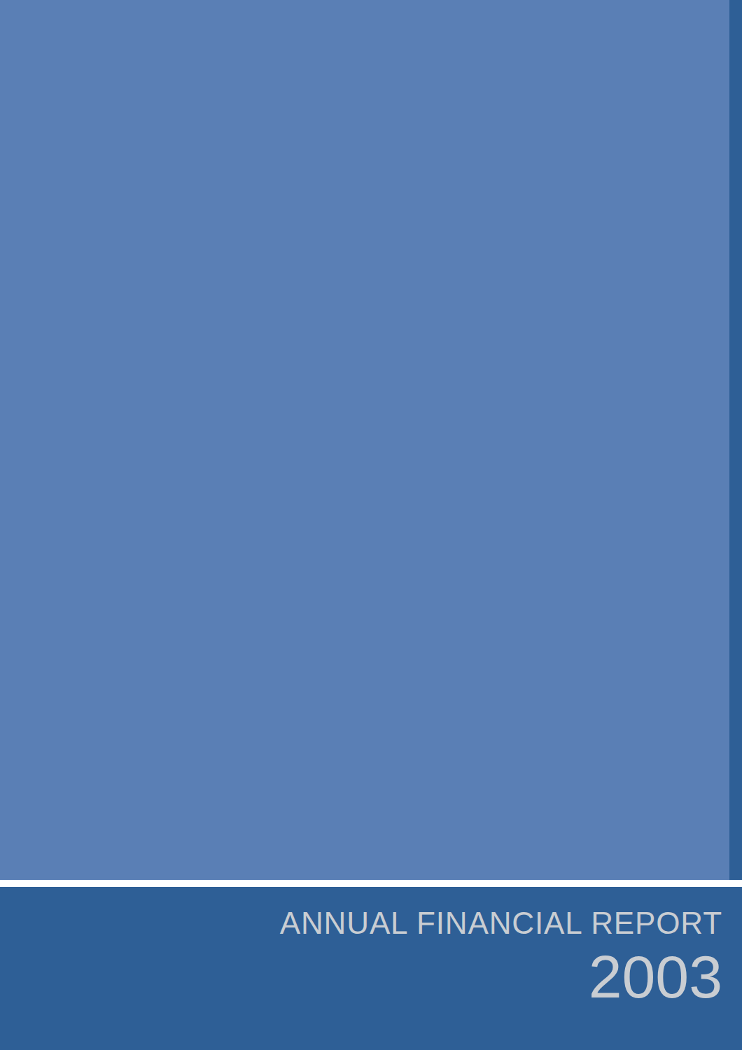ANNUAL FINANCIAL REPORT
2003